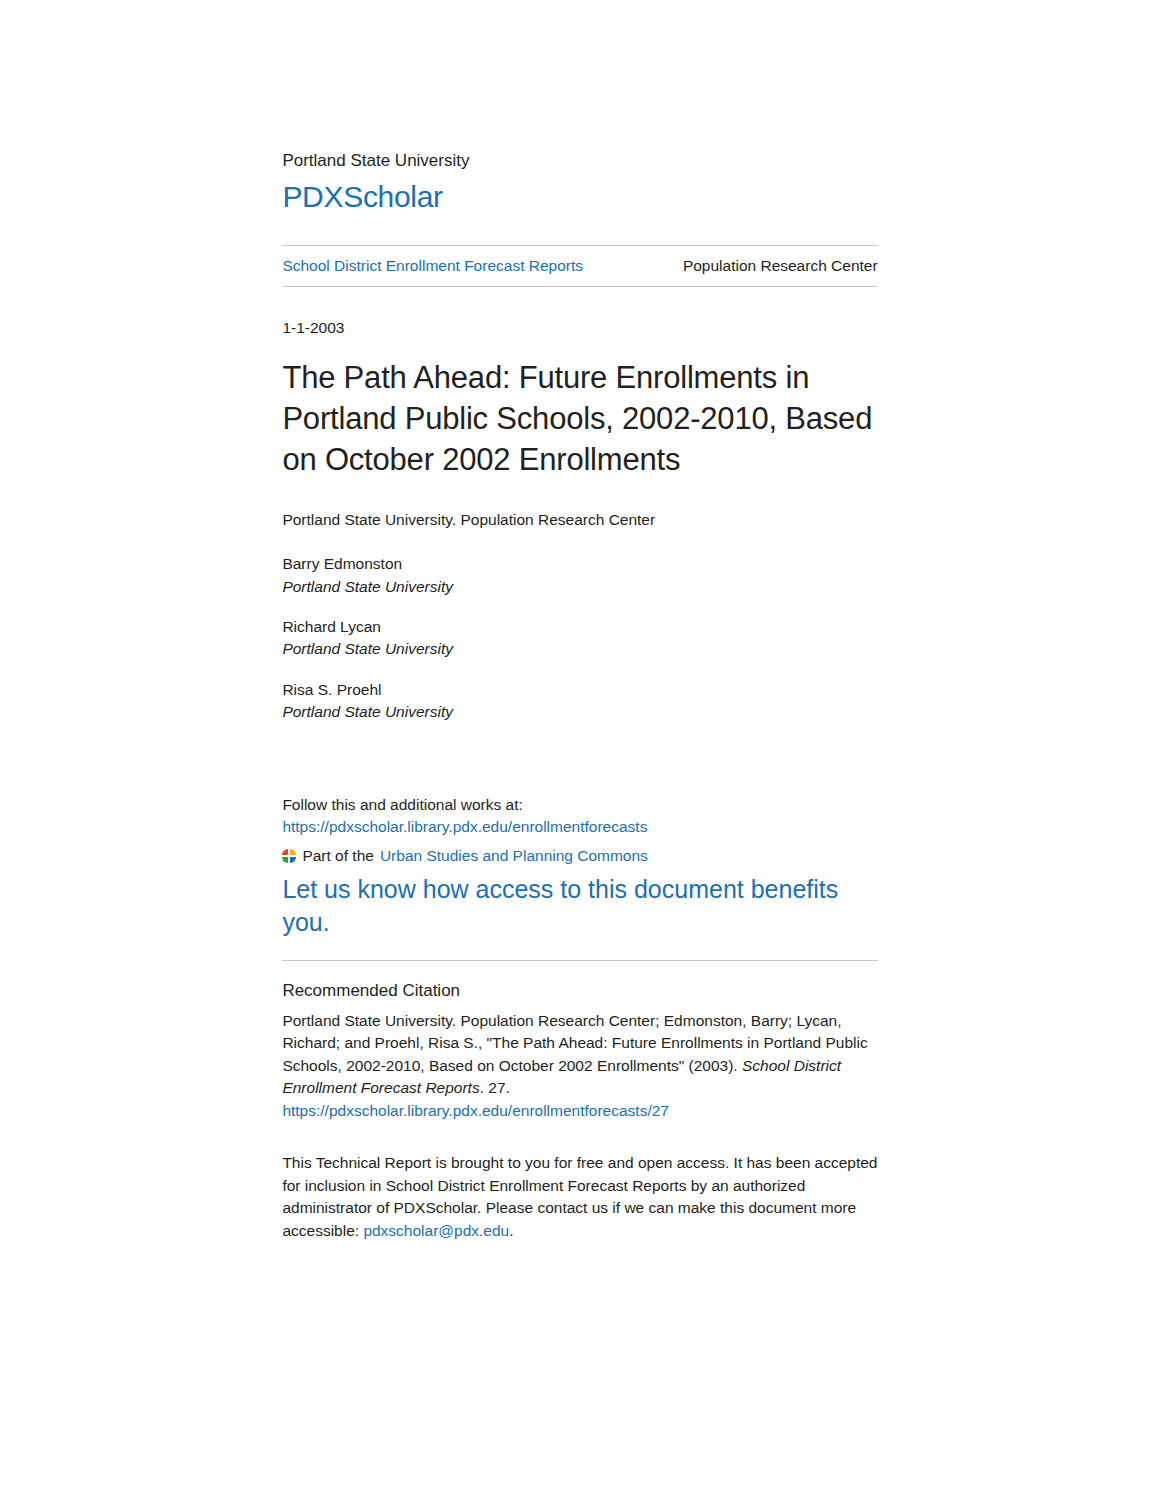Portland State University
PDXScholar
School District Enrollment Forecast Reports Population Research Center
1-1-2003
The Path Ahead: Future Enrollments in Portland Public Schools, 2002-2010, Based on October 2002 Enrollments
Portland State University. Population Research Center
Barry EdmonstonPortland State University
Richard LycanPortland State University
Risa S. ProehlPortland State University
Follow this and additional works at: https://pdxscholar.library.pdx.edu/enrollmentforecasts
Part of the Urban Studies and Planning Commons
Let us know how access to this document benefits you.
Recommended Citation
Portland State University. Population Research Center; Edmonston, Barry; Lycan, Richard; and Proehl, Risa S., "The Path Ahead: Future Enrollments in Portland Public Schools, 2002-2010, Based on October 2002 Enrollments" (2003). School District Enrollment Forecast Reports. 27.
https://pdxscholar.library.pdx.edu/enrollmentforecasts/27
This Technical Report is brought to you for free and open access. It has been accepted for inclusion in School District Enrollment Forecast Reports by an authorized administrator of PDXScholar. Please contact us if we can make this document more accessible: pdxscholar@pdx.edu.